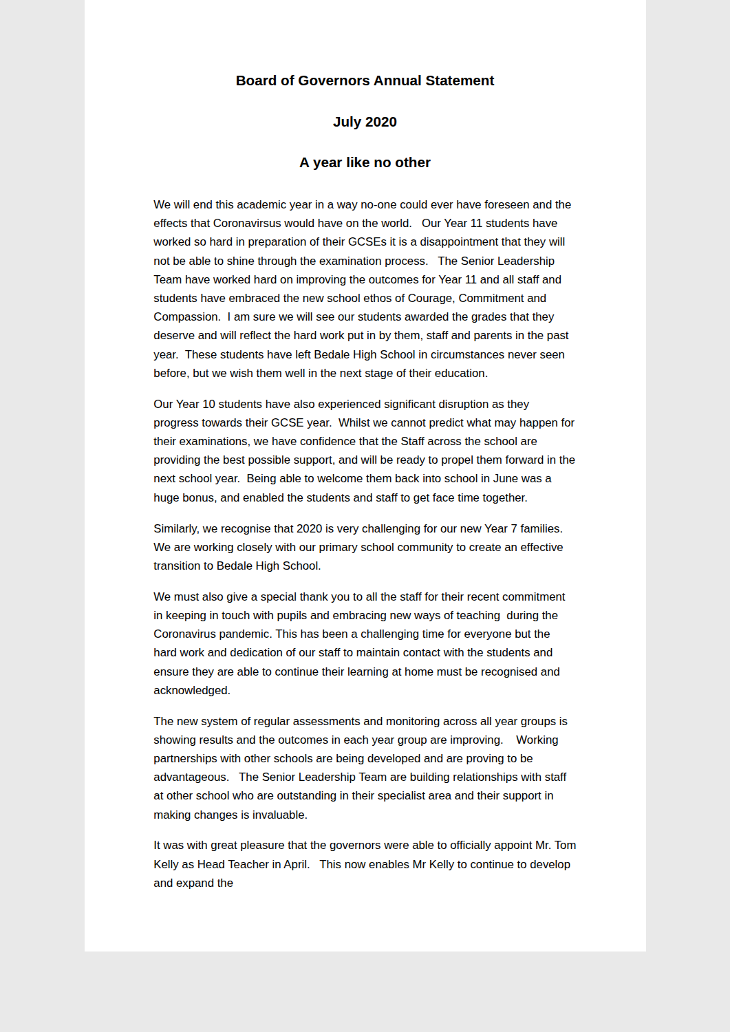Board of Governors Annual Statement
July 2020
A year like no other
We will end this academic year in a way no-one could ever have foreseen and the effects that Coronavirsus would have on the world. Our Year 11 students have worked so hard in preparation of their GCSEs it is a disappointment that they will not be able to shine through the examination process. The Senior Leadership Team have worked hard on improving the outcomes for Year 11 and all staff and students have embraced the new school ethos of Courage, Commitment and Compassion. I am sure we will see our students awarded the grades that they deserve and will reflect the hard work put in by them, staff and parents in the past year. These students have left Bedale High School in circumstances never seen before, but we wish them well in the next stage of their education.
Our Year 10 students have also experienced significant disruption as they progress towards their GCSE year. Whilst we cannot predict what may happen for their examinations, we have confidence that the Staff across the school are providing the best possible support, and will be ready to propel them forward in the next school year. Being able to welcome them back into school in June was a huge bonus, and enabled the students and staff to get face time together.
Similarly, we recognise that 2020 is very challenging for our new Year 7 families. We are working closely with our primary school community to create an effective transition to Bedale High School.
We must also give a special thank you to all the staff for their recent commitment in keeping in touch with pupils and embracing new ways of teaching during the Coronavirus pandemic. This has been a challenging time for everyone but the hard work and dedication of our staff to maintain contact with the students and ensure they are able to continue their learning at home must be recognised and acknowledged.
The new system of regular assessments and monitoring across all year groups is showing results and the outcomes in each year group are improving. Working partnerships with other schools are being developed and are proving to be advantageous. The Senior Leadership Team are building relationships with staff at other school who are outstanding in their specialist area and their support in making changes is invaluable.
It was with great pleasure that the governors were able to officially appoint Mr. Tom Kelly as Head Teacher in April. This now enables Mr Kelly to continue to develop and expand the